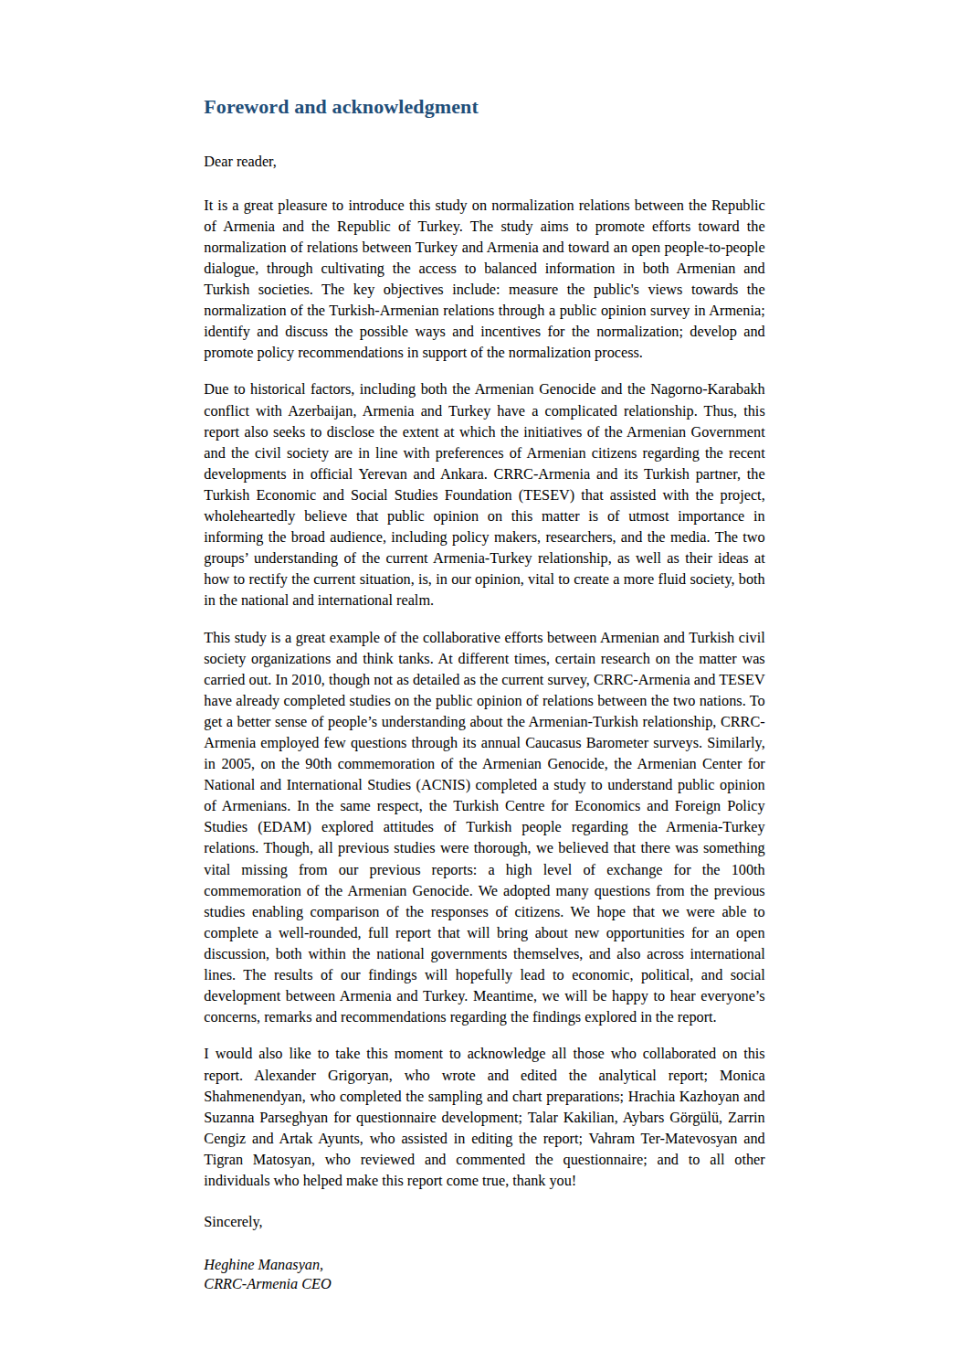Foreword and acknowledgment
Dear reader,
It is a great pleasure to introduce this study on normalization relations between the Republic of Armenia and the Republic of Turkey. The study aims to promote efforts toward the normalization of relations between Turkey and Armenia and toward an open people-to-people dialogue, through cultivating the access to balanced information in both Armenian and Turkish societies. The key objectives include: measure the public's views towards the normalization of the Turkish-Armenian relations through a public opinion survey in Armenia; identify and discuss the possible ways and incentives for the normalization; develop and promote policy recommendations in support of the normalization process.
Due to historical factors, including both the Armenian Genocide and the Nagorno-Karabakh conflict with Azerbaijan, Armenia and Turkey have a complicated relationship. Thus, this report also seeks to disclose the extent at which the initiatives of the Armenian Government and the civil society are in line with preferences of Armenian citizens regarding the recent developments in official Yerevan and Ankara. CRRC-Armenia and its Turkish partner, the Turkish Economic and Social Studies Foundation (TESEV) that assisted with the project, wholeheartedly believe that public opinion on this matter is of utmost importance in informing the broad audience, including policy makers, researchers, and the media. The two groups’ understanding of the current Armenia-Turkey relationship, as well as their ideas at how to rectify the current situation, is, in our opinion, vital to create a more fluid society, both in the national and international realm.
This study is a great example of the collaborative efforts between Armenian and Turkish civil society organizations and think tanks. At different times, certain research on the matter was carried out. In 2010, though not as detailed as the current survey, CRRC-Armenia and TESEV have already completed studies on the public opinion of relations between the two nations. To get a better sense of people’s understanding about the Armenian-Turkish relationship, CRRC-Armenia employed few questions through its annual Caucasus Barometer surveys. Similarly, in 2005, on the 90th commemoration of the Armenian Genocide, the Armenian Center for National and International Studies (ACNIS) completed a study to understand public opinion of Armenians. In the same respect, the Turkish Centre for Economics and Foreign Policy Studies (EDAM) explored attitudes of Turkish people regarding the Armenia-Turkey relations. Though, all previous studies were thorough, we believed that there was something vital missing from our previous reports: a high level of exchange for the 100th commemoration of the Armenian Genocide. We adopted many questions from the previous studies enabling comparison of the responses of citizens. We hope that we were able to complete a well-rounded, full report that will bring about new opportunities for an open discussion, both within the national governments themselves, and also across international lines. The results of our findings will hopefully lead to economic, political, and social development between Armenia and Turkey. Meantime, we will be happy to hear everyone’s concerns, remarks and recommendations regarding the findings explored in the report.
I would also like to take this moment to acknowledge all those who collaborated on this report. Alexander Grigoryan, who wrote and edited the analytical report; Monica Shahmenendyan, who completed the sampling and chart preparations; Hrachia Kazhoyan and Suzanna Parseghyan for questionnaire development; Talar Kakilian, Aybars Görgülü, Zarrin Cengiz and Artak Ayunts, who assisted in editing the report; Vahram Ter-Matevosyan and Tigran Matosyan, who reviewed and commented the questionnaire; and to all other individuals who helped make this report come true, thank you!
Sincerely,
Heghine Manasyan,
CRRC-Armenia CEO